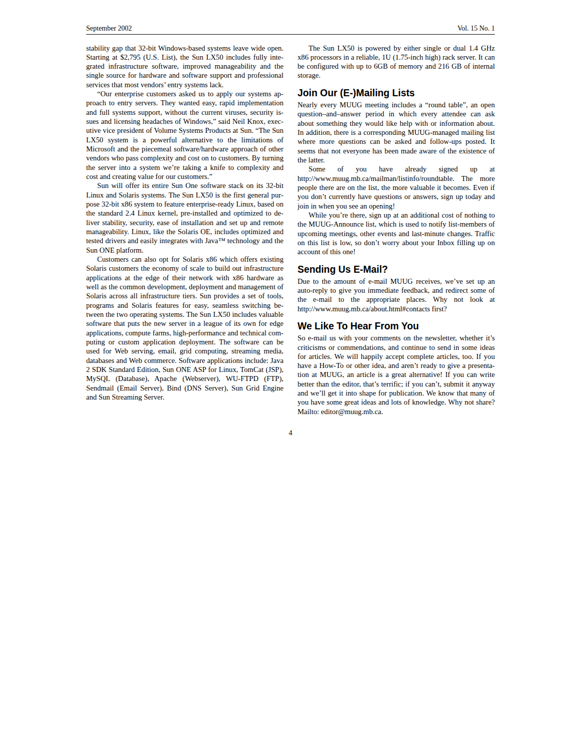September 2002 Vol. 15 No. 1
stability gap that 32-bit Windows-based systems leave wide open. Starting at $2,795 (U.S. List), the Sun LX50 includes fully integrated infrastructure software, improved manageability and the single source for hardware and software support and professional services that most vendors’ entry systems lack.
“Our enterprise customers asked us to apply our systems approach to entry servers. They wanted easy, rapid implementation and full systems support, without the current viruses, security issues and licensing headaches of Windows,” said Neil Knox, executive vice president of Volume Systems Products at Sun. “The Sun LX50 system is a powerful alternative to the limitations of Microsoft and the piecemeal software/hardware approach of other vendors who pass complexity and cost on to customers. By turning the server into a system we’re taking a knife to complexity and cost and creating value for our customers.”
Sun will offer its entire Sun One software stack on its 32-bit Linux and Solaris systems. The Sun LX50 is the first general purpose 32-bit x86 system to feature enterprise-ready Linux, based on the standard 2.4 Linux kernel, pre-installed and optimized to deliver stability, security, ease of installation and set up and remote manageability. Linux, like the Solaris OE, includes optimized and tested drivers and easily integrates with Java™ technology and the Sun ONE platform.
Customers can also opt for Solaris x86 which offers existing Solaris customers the economy of scale to build out infrastructure applications at the edge of their network with x86 hardware as well as the common development, deployment and management of Solaris across all infrastructure tiers. Sun provides a set of tools, programs and Solaris features for easy, seamless switching between the two operating systems. The Sun LX50 includes valuable software that puts the new server in a league of its own for edge applications, compute farms, high-performance and technical computing or custom application deployment. The software can be used for Web serving, email, grid computing, streaming media, databases and Web commerce. Software applications include: Java 2 SDK Standard Edition, Sun ONE ASP for Linux, TomCat (JSP), MySQL (Database), Apache (Webserver), WU-FTPD (FTP), Sendmail (Email Server), Bind (DNS Server), Sun Grid Engine and Sun Streaming Server.
The Sun LX50 is powered by either single or dual 1.4 GHz x86 processors in a reliable, 1U (1.75-inch high) rack server. It can be configured with up to 6GB of memory and 216 GB of internal storage.
Join Our (E-)Mailing Lists
Nearly every MUUG meeting includes a “round table”, an open question–and–answer period in which every attendee can ask about something they would like help with or information about. In addition, there is a corresponding MUUG-managed mailing list where more questions can be asked and follow-ups posted. It seems that not everyone has been made aware of the existence of the latter.
Some of you have already signed up at http://www.muug.mb.ca/mailman/listinfo/roundtable. The more people there are on the list, the more valuable it becomes. Even if you don’t currently have questions or answers, sign up today and join in when you see an opening!
While you’re there, sign up at an additional cost of nothing to the MUUG-Announce list, which is used to notify list-members of upcoming meetings, other events and last-minute changes. Traffic on this list is low, so don’t worry about your Inbox filling up on account of this one!
Sending Us E-Mail?
Due to the amount of e-mail MUUG receives, we’ve set up an auto-reply to give you immediate feedback, and redirect some of the e-mail to the appropriate places. Why not look at http://www.muug.mb.ca/about.html#contacts first?
We Like To Hear From You
So e-mail us with your comments on the newsletter, whether it’s criticisms or commendations, and continue to send in some ideas for articles. We will happily accept complete articles, too. If you have a How-To or other idea, and aren’t ready to give a presentation at MUUG, an article is a great alternative! If you can write better than the editor, that’s terrific; if you can’t, submit it anyway and we’ll get it into shape for publication. We know that many of you have some great ideas and lots of knowledge. Why not share? Mailto: editor@muug.mb.ca.
4